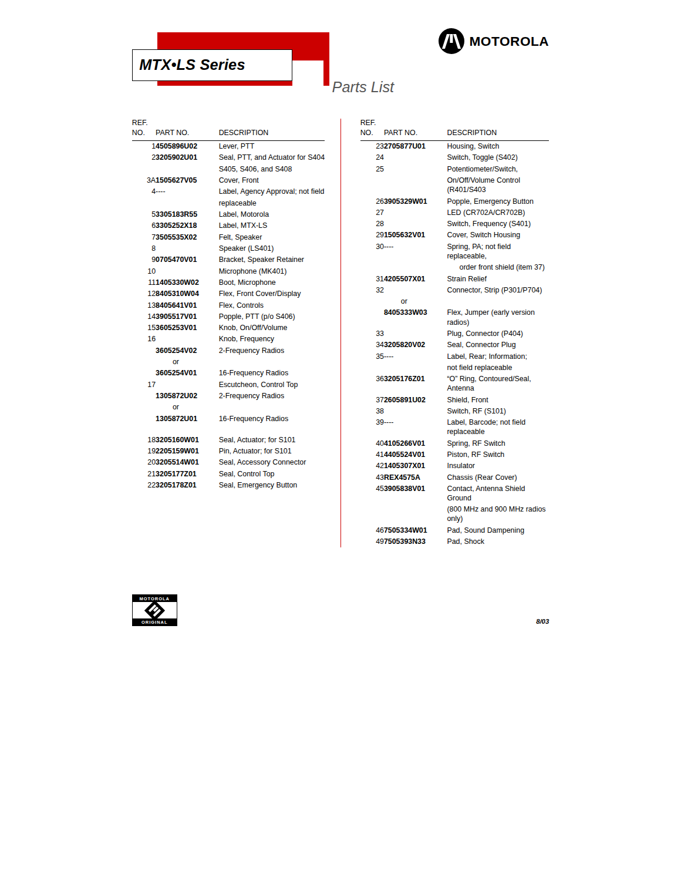MTX•LS Series
Parts List
MOTOROLA
| REF. | | |
| --- | --- | --- |
| NO. | PART NO. | DESCRIPTION |
| 1 | 4505896U02 | Lever, PTT |
| 2 | 3205902U01 | Seal, PTT, and Actuator for S404 |
| | | S405, S406, and S408 |
| 3A | 1505627V05 | Cover, Front |
| 4 | ---- | Label, Agency Approval; not field |
| | | replaceable |
| 5 | 3305183R55 | Label, Motorola |
| 6 | 3305252X18 | Label, MTX-LS |
| 7 | 3505535X02 | Felt, Speaker |
| 8 | | Speaker (LS401) |
| 9 | 0705470V01 | Bracket, Speaker Retainer |
| 10 | | Microphone (MK401) |
| 11 | 1405330W02 | Boot, Microphone |
| 12 | 8405310W04 | Flex, Front Cover/Display |
| 13 | 8405641V01 | Flex, Controls |
| 14 | 3905517V01 | Popple, PTT (p/o S406) |
| 15 | 3605253V01 | Knob, On/Off/Volume |
| 16 | | Knob, Frequency |
| | 3605254V02 | 2-Frequency Radios |
| | or | |
| | 3605254V01 | 16-Frequency Radios |
| 17 | | Escutcheon, Control Top |
| | 1305872U02 | 2-Frequency Radios |
| | or | |
| | 1305872U01 | 16-Frequency Radios |
| 18 | 3205160W01 | Seal, Actuator; for S101 |
| 19 | 2205159W01 | Pin, Actuator; for S101 |
| 20 | 3205514W01 | Seal, Accessory Connector |
| 21 | 3205177Z01 | Seal, Control Top |
| 22 | 3205178Z01 | Seal, Emergency Button |
| REF. | | |
| --- | --- | --- |
| NO. | PART NO. | DESCRIPTION |
| 23 | 2705877U01 | Housing, Switch |
| 24 | | Switch, Toggle (S402) |
| 25 | | Potentiometer/Switch, |
| | | On/Off/Volume Control (R401/S403 |
| 26 | 3905329W01 | Popple, Emergency Button |
| 27 | | LED (CR702A/CR702B) |
| 28 | | Switch, Frequency (S401) |
| 29 | 1505632V01 | Cover, Switch Housing |
| 30 | ---- | Spring, PA; not field replaceable, |
| | | order front shield (item 37) |
| 31 | 4205507X01 | Strain Relief |
| 32 | | Connector, Strip (P301/P704) |
| | or | |
| | 8405333W03 | Flex, Jumper (early version radios) |
| 33 | | Plug, Connector (P404) |
| 34 | 3205820V02 | Seal, Connector Plug |
| 35 | ---- | Label, Rear; Information; |
| | | not field replaceable |
| 36 | 3205176Z01 | “O” Ring, Contoured/Seal, Antenna |
| 37 | 2605891U02 | Shield, Front |
| 38 | | Switch, RF (S101) |
| 39 | ---- | Label, Barcode; not field replaceable |
| 40 | 4105266V01 | Spring, RF Switch |
| 41 | 4405524V01 | Piston, RF Switch |
| 42 | 1405307X01 | Insulator |
| 43 | REX4575A | Chassis (Rear Cover) |
| 45 | 3905838V01 | Contact, Antenna Shield Ground |
| | | (800 MHz and 900 MHz radios only) |
| 46 | 7505334W01 | Pad, Sound Dampening |
| 49 | 7505393N33 | Pad, Shock |
MOTOROLA
ORIGINAL
8/03